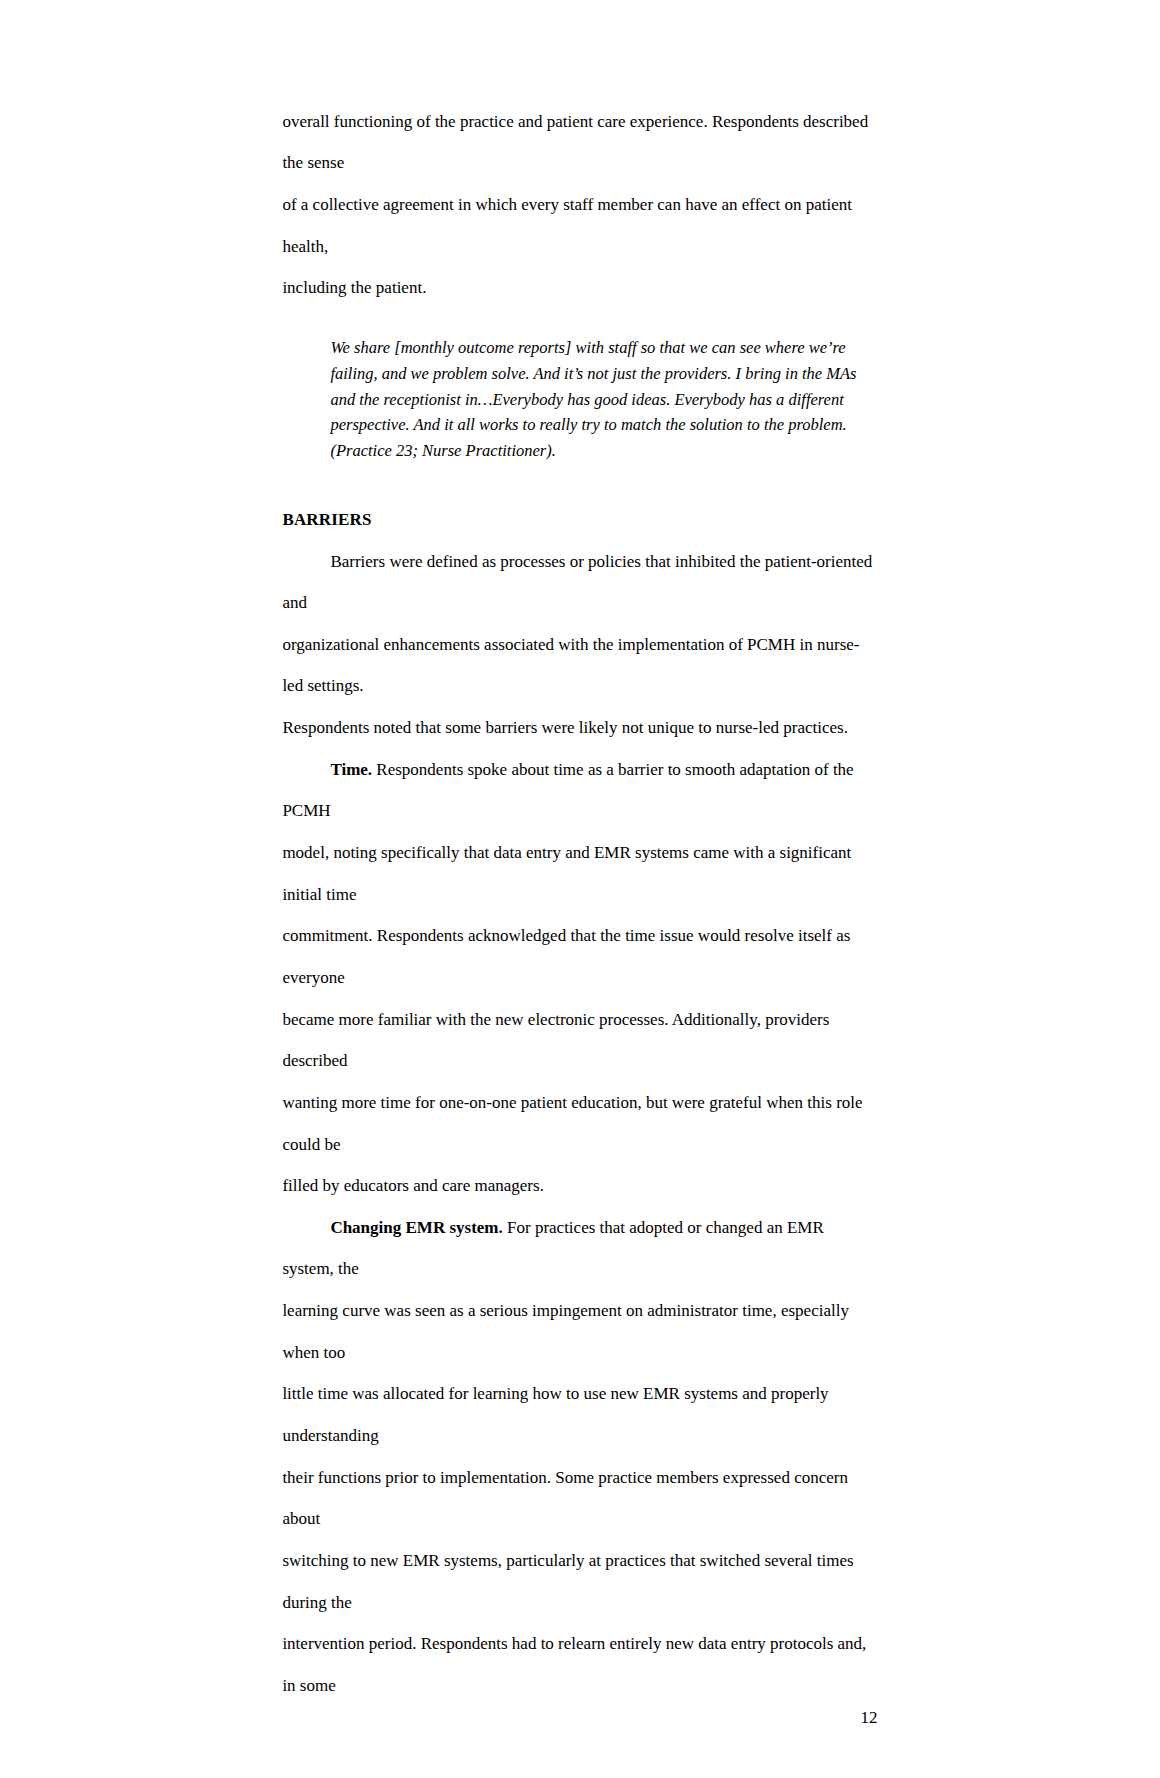overall functioning of the practice and patient care experience. Respondents described the sense
of a collective agreement in which every staff member can have an effect on patient health,
including the patient.
We share [monthly outcome reports] with staff so that we can see where we’re
failing, and we problem solve. And it’s not just the providers. I bring in the MAs
and the receptionist in…Everybody has good ideas. Everybody has a different
perspective. And it all works to really try to match the solution to the problem.
(Practice 23; Nurse Practitioner).
BARRIERS
Barriers were defined as processes or policies that inhibited the patient-oriented and
organizational enhancements associated with the implementation of PCMH in nurse-led settings.
Respondents noted that some barriers were likely not unique to nurse-led practices.
Time. Respondents spoke about time as a barrier to smooth adaptation of the PCMH
model, noting specifically that data entry and EMR systems came with a significant initial time
commitment. Respondents acknowledged that the time issue would resolve itself as everyone
became more familiar with the new electronic processes. Additionally, providers described
wanting more time for one-on-one patient education, but were grateful when this role could be
filled by educators and care managers.
Changing EMR system. For practices that adopted or changed an EMR system, the
learning curve was seen as a serious impingement on administrator time, especially when too
little time was allocated for learning how to use new EMR systems and properly understanding
their functions prior to implementation. Some practice members expressed concern about
switching to new EMR systems, particularly at practices that switched several times during the
intervention period. Respondents had to relearn entirely new data entry protocols and, in some
12